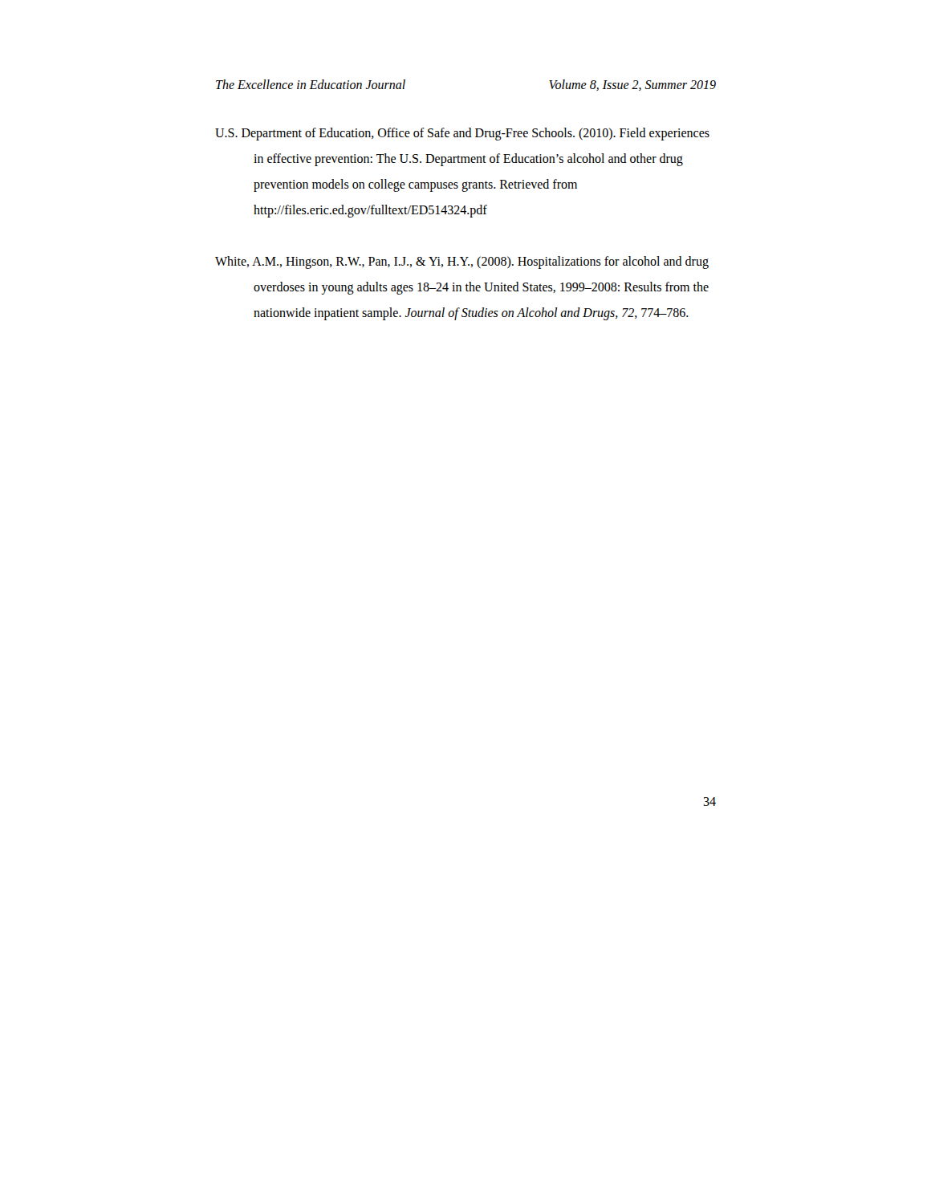The Excellence in Education Journal Volume 8, Issue 2, Summer 2019
U.S. Department of Education, Office of Safe and Drug-Free Schools. (2010). Field experiences in effective prevention: The U.S. Department of Education’s alcohol and other drug prevention models on college campuses grants. Retrieved from http://files.eric.ed.gov/fulltext/ED514324.pdf
White, A.M., Hingson, R.W., Pan, I.J., & Yi, H.Y., (2008). Hospitalizations for alcohol and drug overdoses in young adults ages 18–24 in the United States, 1999–2008: Results from the nationwide inpatient sample. Journal of Studies on Alcohol and Drugs, 72, 774–786.
34